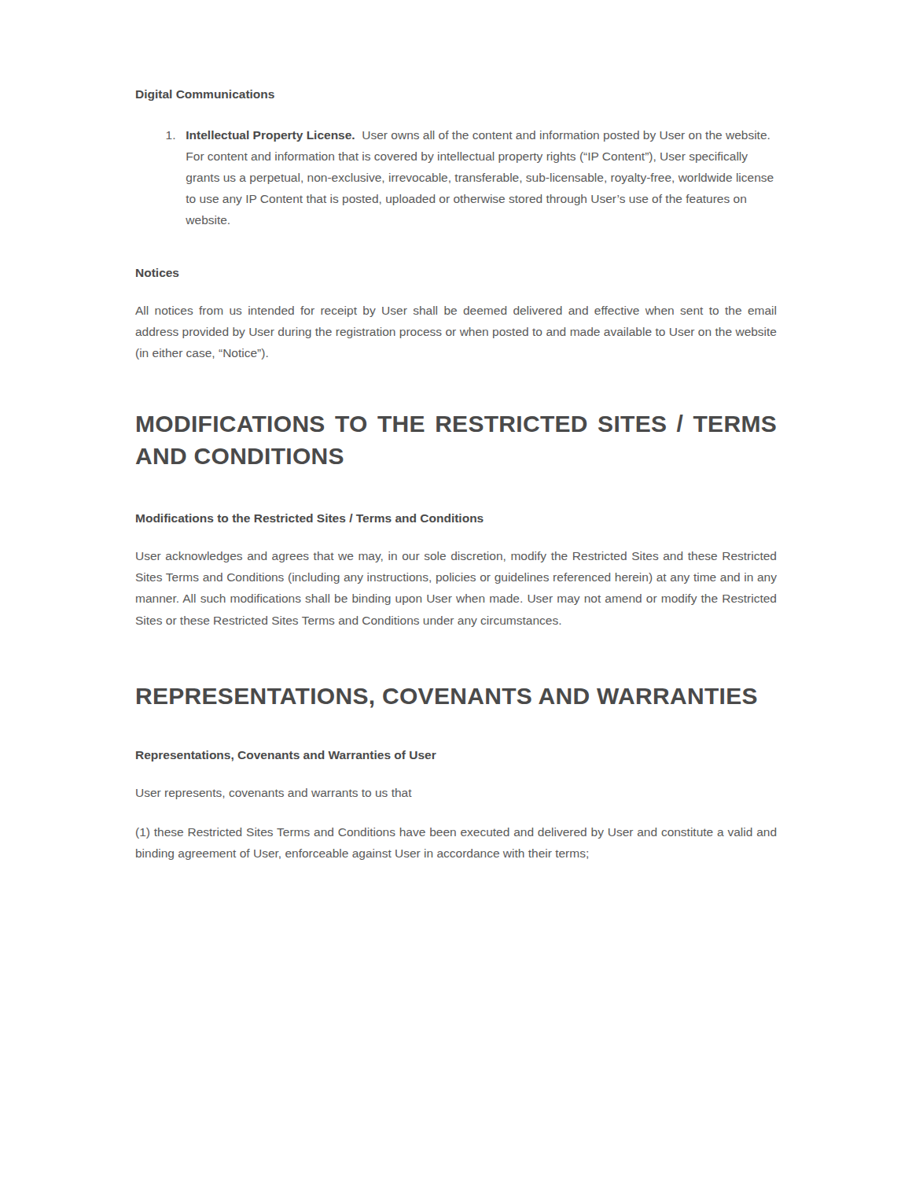Digital Communications
Intellectual Property License. User owns all of the content and information posted by User on the website. For content and information that is covered by intellectual property rights (“IP Content”), User specifically grants us a perpetual, non-exclusive, irrevocable, transferable, sub-licensable, royalty-free, worldwide license to use any IP Content that is posted, uploaded or otherwise stored through User’s use of the features on website.
Notices
All notices from us intended for receipt by User shall be deemed delivered and effective when sent to the email address provided by User during the registration process or when posted to and made available to User on the website (in either case, “Notice”).
MODIFICATIONS TO THE RESTRICTED SITES / TERMS AND CONDITIONS
Modifications to the Restricted Sites / Terms and Conditions
User acknowledges and agrees that we may, in our sole discretion, modify the Restricted Sites and these Restricted Sites Terms and Conditions (including any instructions, policies or guidelines referenced herein) at any time and in any manner. All such modifications shall be binding upon User when made. User may not amend or modify the Restricted Sites or these Restricted Sites Terms and Conditions under any circumstances.
REPRESENTATIONS, COVENANTS AND WARRANTIES
Representations, Covenants and Warranties of User
User represents, covenants and warrants to us that
(1) these Restricted Sites Terms and Conditions have been executed and delivered by User and constitute a valid and binding agreement of User, enforceable against User in accordance with their terms;